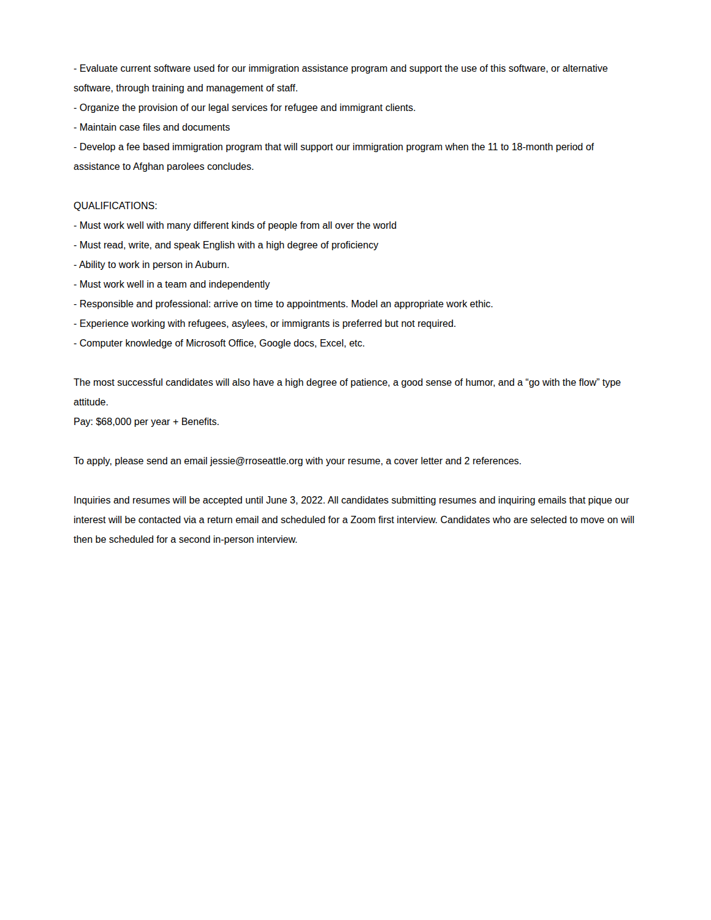- Evaluate current software used for our immigration assistance program and support the use of this software, or alternative software, through training and management of staff.
- Organize the provision of our legal services for refugee and immigrant clients.
- Maintain case files and documents
- Develop a fee based immigration program that will support our immigration program when the 11 to 18-month period of assistance to Afghan parolees concludes.
QUALIFICATIONS:
- Must work well with many different kinds of people from all over the world
- Must read, write, and speak English with a high degree of proficiency
- Ability to work in person in Auburn.
- Must work well in a team and independently
- Responsible and professional: arrive on time to appointments. Model an appropriate work ethic.
- Experience working with refugees, asylees, or immigrants is preferred but not required.
- Computer knowledge of Microsoft Office, Google docs, Excel, etc.
The most successful candidates will also have a high degree of patience, a good sense of humor, and a “go with the flow” type attitude.
Pay: $68,000 per year + Benefits.
To apply, please send an email jessie@rroseattle.org with your resume, a cover letter and 2 references.
Inquiries and resumes will be accepted until June 3, 2022. All candidates submitting resumes and inquiring emails that pique our interest will be contacted via a return email and scheduled for a Zoom first interview. Candidates who are selected to move on will then be scheduled for a second in-person interview.